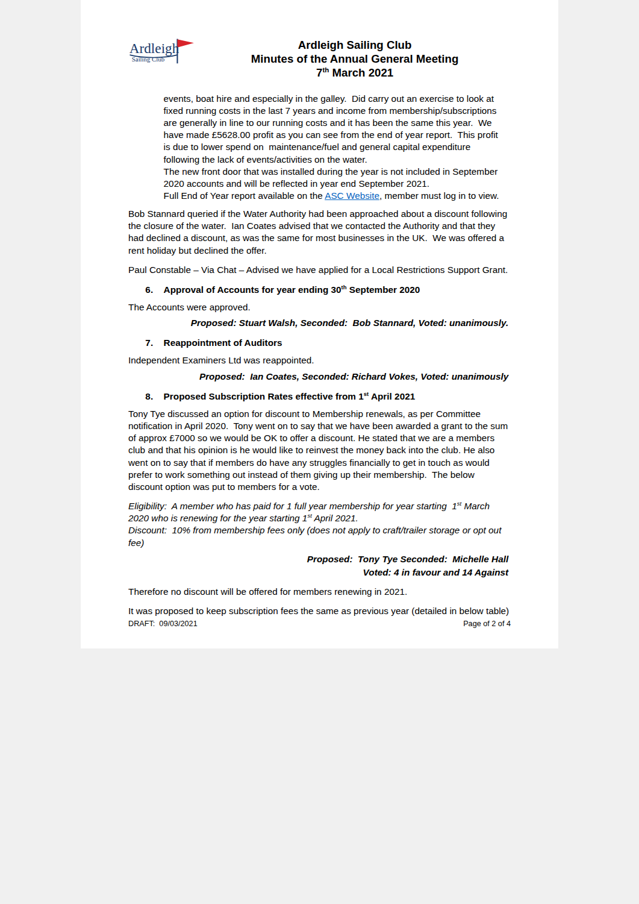Ardleigh Sailing Club
Ardleigh Sailing Club Minutes of the Annual General Meeting 7th March 2021
events, boat hire and especially in the galley. Did carry out an exercise to look at fixed running costs in the last 7 years and income from membership/subscriptions are generally in line to our running costs and it has been the same this year. We have made £5628.00 profit as you can see from the end of year report. This profit is due to lower spend on maintenance/fuel and general capital expenditure following the lack of events/activities on the water.
The new front door that was installed during the year is not included in September 2020 accounts and will be reflected in year end September 2021.
Full End of Year report available on the ASC Website, member must log in to view.
Bob Stannard queried if the Water Authority had been approached about a discount following the closure of the water. Ian Coates advised that we contacted the Authority and that they had declined a discount, as was the same for most businesses in the UK. We was offered a rent holiday but declined the offer.
Paul Constable – Via Chat – Advised we have applied for a Local Restrictions Support Grant.
6. Approval of Accounts for year ending 30th September 2020
The Accounts were approved.
Proposed: Stuart Walsh, Seconded: Bob Stannard, Voted: unanimously.
7. Reappointment of Auditors
Independent Examiners Ltd was reappointed.
Proposed: Ian Coates, Seconded: Richard Vokes, Voted: unanimously
8. Proposed Subscription Rates effective from 1st April 2021
Tony Tye discussed an option for discount to Membership renewals, as per Committee notification in April 2020. Tony went on to say that we have been awarded a grant to the sum of approx £7000 so we would be OK to offer a discount. He stated that we are a members club and that his opinion is he would like to reinvest the money back into the club. He also went on to say that if members do have any struggles financially to get in touch as would prefer to work something out instead of them giving up their membership. The below discount option was put to members for a vote.
Eligibility: A member who has paid for 1 full year membership for year starting 1st March 2020 who is renewing for the year starting 1st April 2021.
Discount: 10% from membership fees only (does not apply to craft/trailer storage or opt out fee)
Proposed: Tony Tye Seconded: Michelle Hall
Voted: 4 in favour and 14 Against
Therefore no discount will be offered for members renewing in 2021.
It was proposed to keep subscription fees the same as previous year (detailed in below table)
DRAFT: 09/03/2021 Page of 2 of 4